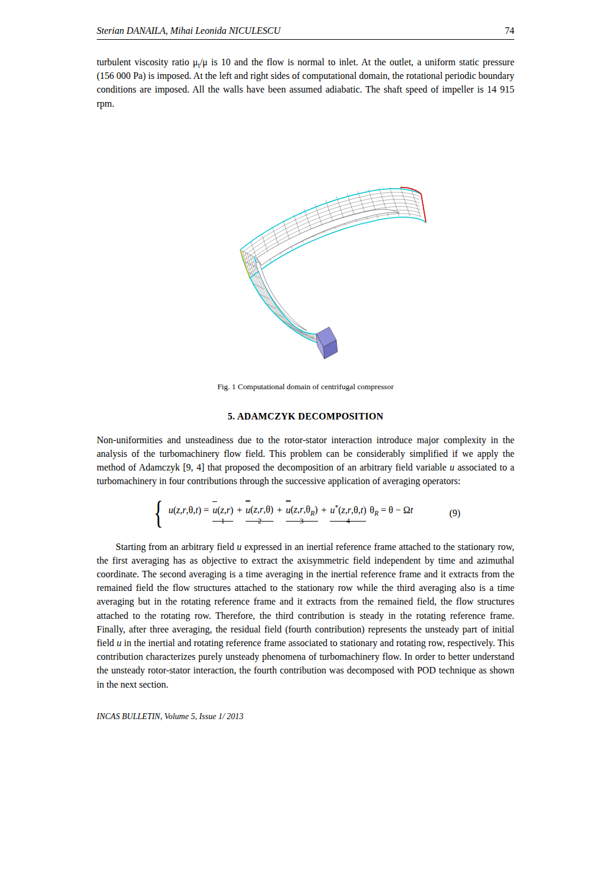Sterian DANAILA, Mihai Leonida NICULESCU 74
turbulent viscosity ratio μt/μ is 10 and the flow is normal to inlet. At the outlet, a uniform static pressure (156 000 Pa) is imposed. At the left and right sides of computational domain, the rotational periodic boundary conditions are imposed. All the walls have been assumed adiabatic. The shaft speed of impeller is 14 915 rpm.
Fig. 1 Computational domain of centrifugal compressor
5. ADAMCZYK DECOMPOSITION
Non-uniformities and unsteadiness due to the rotor-stator interaction introduce major complexity in the analysis of the turbomachinery flow field. This problem can be considerably simplified if we apply the method of Adamczyk [9, 4] that proposed the decomposition of an arbitrary field variable u associated to a turbomachinery in four contributions through the successive application of averaging operators:
{ u(z,r,θ,t) = u(z,r) 1 + u(z,r,θ) 2 + u(z,r,θR) 3 + u*(z,r,θ,t) 4 θR = θ − Ωt
(9)
Starting from an arbitrary field u expressed in an inertial reference frame attached to the stationary row, the first averaging has as objective to extract the axisymmetric field independent by time and azimuthal coordinate. The second averaging is a time averaging in the inertial reference frame and it extracts from the remained field the flow structures attached to the stationary row while the third averaging also is a time averaging but in the rotating reference frame and it extracts from the remained field, the flow structures attached to the rotating row. Therefore, the third contribution is steady in the rotating reference frame. Finally, after three averaging, the residual field (fourth contribution) represents the unsteady part of initial field u in the inertial and rotating reference frame associated to stationary and rotating row, respectively. This contribution characterizes purely unsteady phenomena of turbomachinery flow. In order to better understand the unsteady rotor-stator interaction, the fourth contribution was decomposed with POD technique as shown in the next section.
INCAS BULLETIN, Volume 5, Issue 1/ 2013